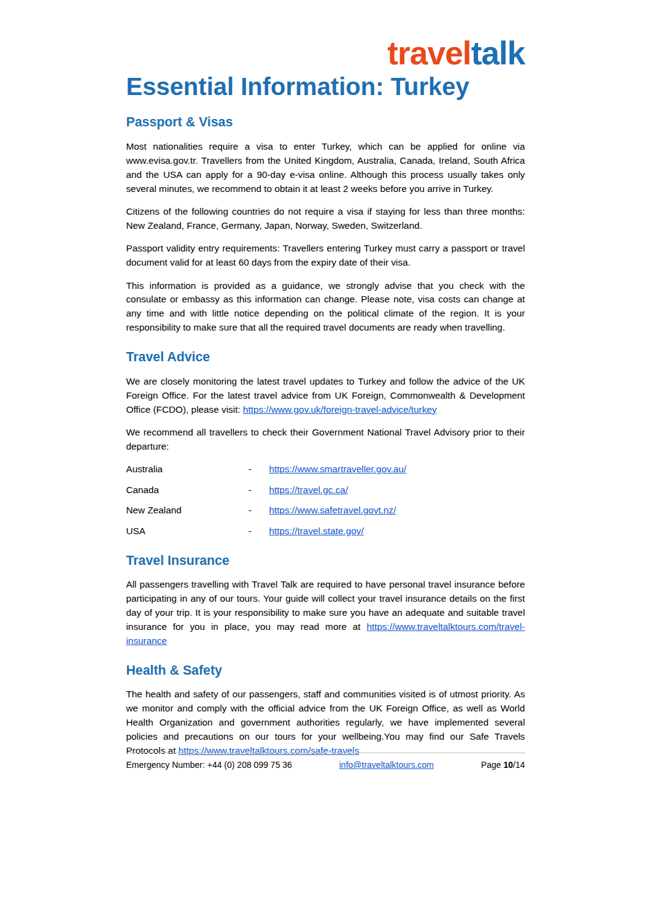travel talk
Essential Information: Turkey
Passport & Visas
Most nationalities require a visa to enter Turkey, which can be applied for online via www.evisa.gov.tr. Travellers from the United Kingdom, Australia, Canada, Ireland, South Africa and the USA can apply for a 90-day e-visa online. Although this process usually takes only several minutes, we recommend to obtain it at least 2 weeks before you arrive in Turkey.
Citizens of the following countries do not require a visa if staying for less than three months: New Zealand, France, Germany, Japan, Norway, Sweden, Switzerland.
Passport validity entry requirements: Travellers entering Turkey must carry a passport or travel document valid for at least 60 days from the expiry date of their visa.
This information is provided as a guidance, we strongly advise that you check with the consulate or embassy as this information can change. Please note, visa costs can change at any time and with little notice depending on the political climate of the region. It is your responsibility to make sure that all the required travel documents are ready when travelling.
Travel Advice
We are closely monitoring the latest travel updates to Turkey and follow the advice of the UK Foreign Office. For the latest travel advice from UK Foreign, Commonwealth & Development Office (FCDO), please visit: https://www.gov.uk/foreign-travel-advice/turkey
We recommend all travellers to check their Government National Travel Advisory prior to their departure:
Australia
-
https://www.smartraveller.gov.au/
Canada
-
https://travel.gc.ca/
New Zealand
-
https://www.safetravel.govt.nz/
USA
-
https://travel.state.gov/
Travel Insurance
All passengers travelling with Travel Talk are required to have personal travel insurance before participating in any of our tours. Your guide will collect your travel insurance details on the first day of your trip. It is your responsibility to make sure you have an adequate and suitable travel insurance for you in place, you may read more at https://www.traveltalktours.com/travel-insurance
Health & Safety
The health and safety of our passengers, staff and communities visited is of utmost priority. As we monitor and comply with the official advice from the UK Foreign Office, as well as World Health Organization and government authorities regularly, we have implemented several policies and precautions on our tours for your wellbeing.You may find our Safe Travels Protocols at https://www.traveltalktours.com/safe-travels
Emergency Number: +44 (0) 208 099 75 36
info@traveltalktours.com
Page 10/14